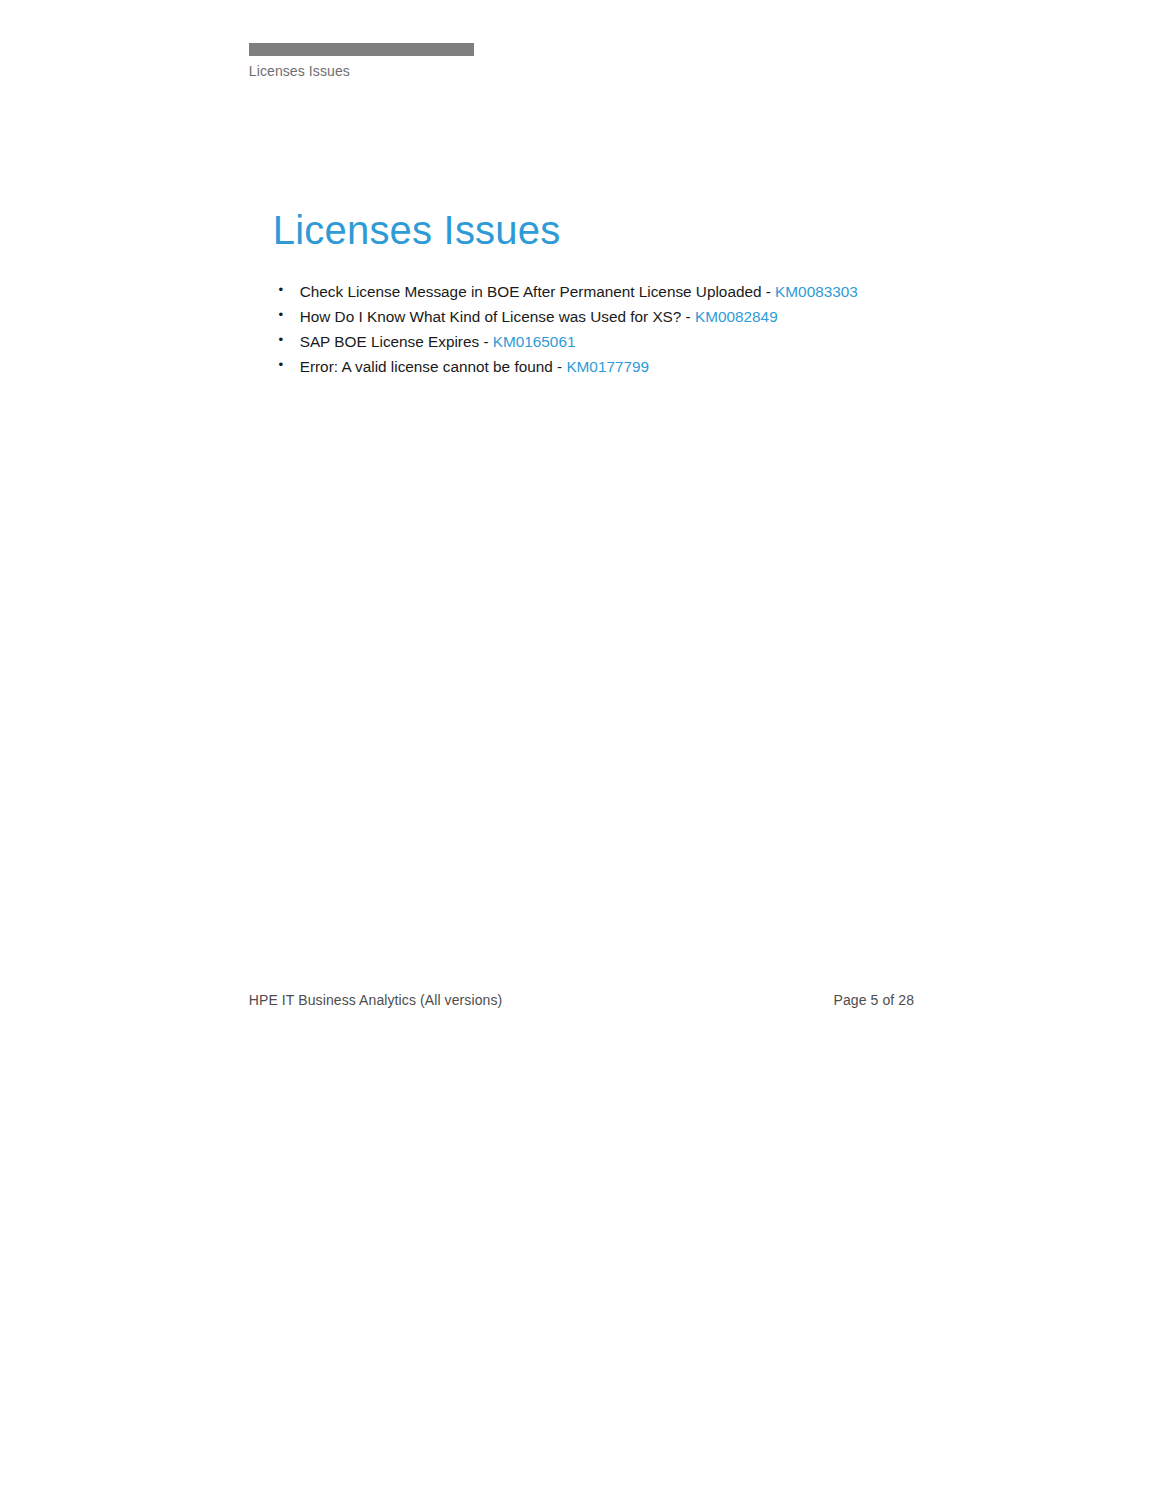Licenses Issues
Licenses Issues
Check License Message in BOE After Permanent License Uploaded - KM0083303
How Do I Know What Kind of License was Used for XS? - KM0082849
SAP BOE License Expires - KM0165061
Error: A valid license cannot be found - KM0177799
HPE IT Business Analytics (All versions)
Page 5 of 28